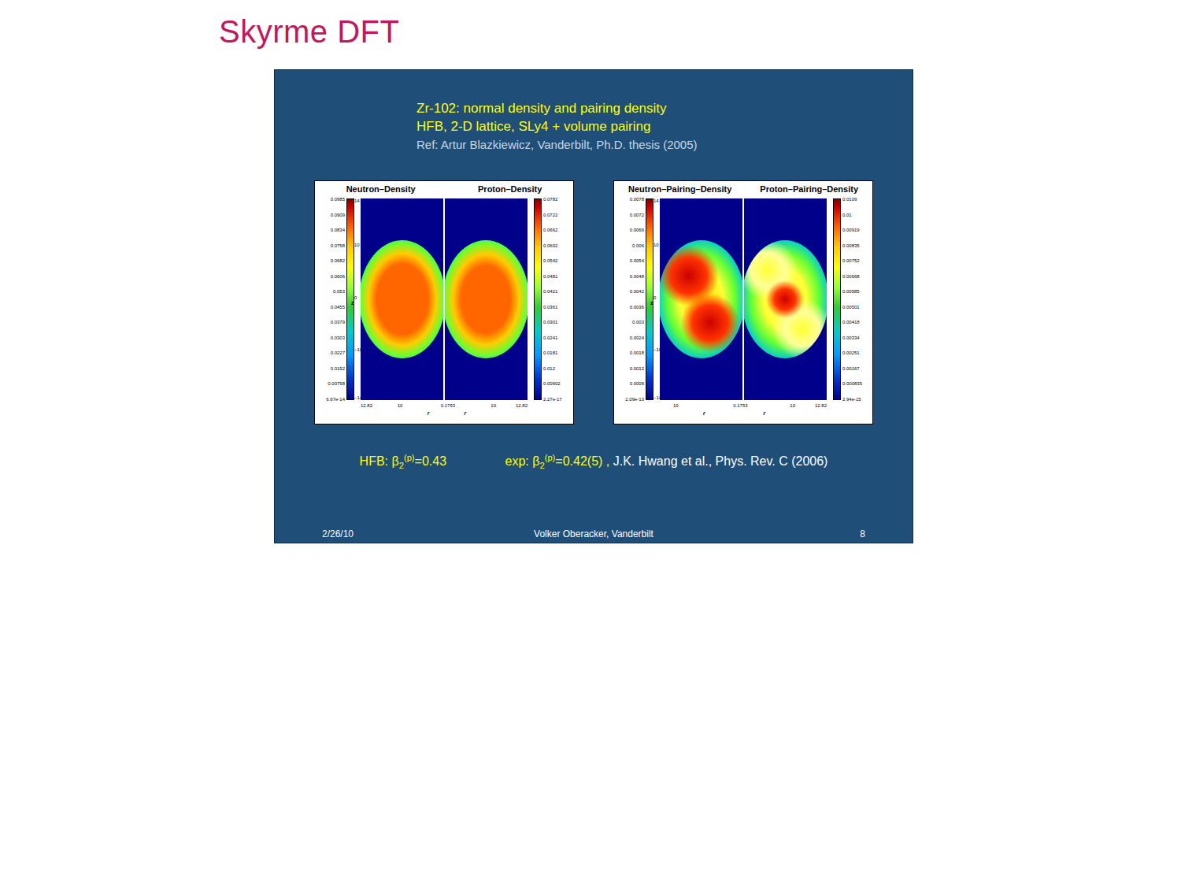Skyrme DFT
Zr-102: normal density and pairing density
HFB, 2-D lattice, SLy4 + volume pairing
Ref: Artur Blazkiewicz, Vanderbilt, Ph.D. thesis (2005)
Neutron–Density Proton–Density
0.0985 0.0909 0.0834 0.0758 0.0682 0.0606 0.053 0.0455 0.0379 0.0303 0.0227 0.0152 0.00758 6.67e-14
14.82 10 0 −10 −14.82
z
0.0782 0.0722 0.0662 0.0602 0.0542 0.0481 0.0421 0.0361 0.0301 0.0241 0.0181 0.012 0.00602 2.27e-17
12.82 10 r 0.1753 r 10 12.82
Neutron–Pairing–Density Proton–Pairing–Density
0.0078 0.0072 0.0066 0.006 0.0054 0.0048 0.0042 0.0036 0.003 0.0024 0.0018 0.0012 0.0006 2.09e-13
14.82 10 0 −10 −14.82
z
0.0109 0.01 0.00919 0.00835 0.00752 0.00668 0.00585 0.00501 0.00418 0.00334 0.00251 0.00167 0.000835 2.94e-15
10 r 0.1753 r 10 12.82
HFB: β2(p)=0.43 exp: β2(p)=0.42(5) , J.K. Hwang et al., Phys. Rev. C (2006)
2/26/10 Volker Oberacker, Vanderbilt 8